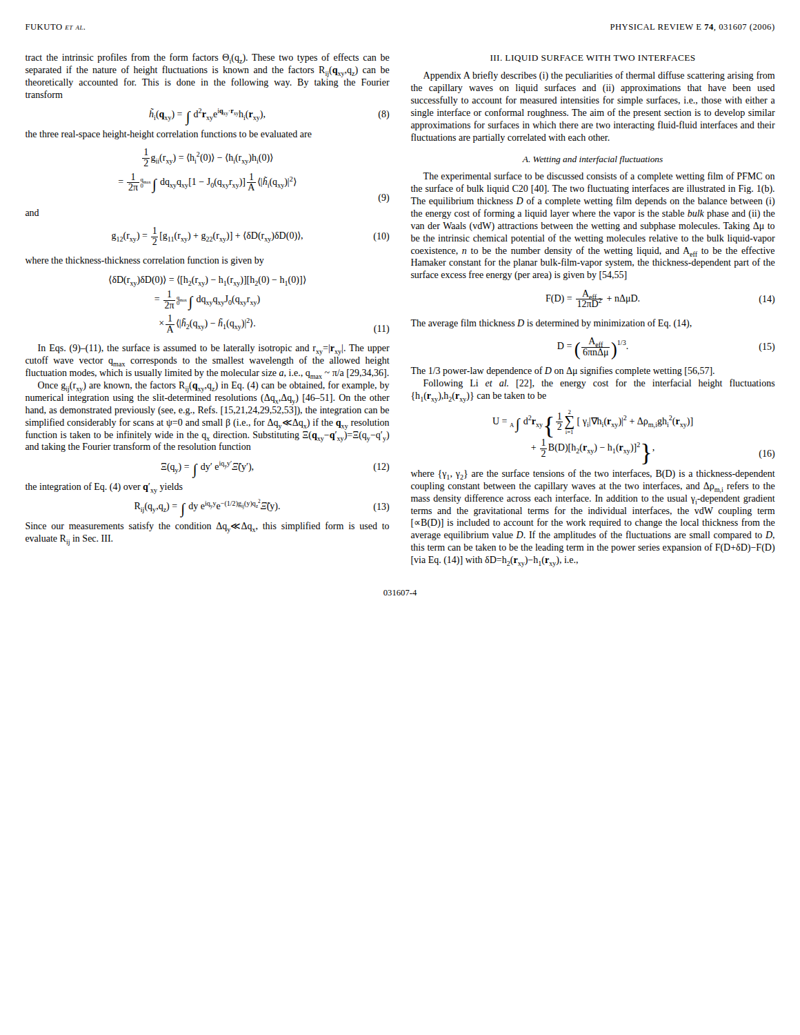FUKUTO et al.
PHYSICAL REVIEW E 74, 031607 (2006)
tract the intrinsic profiles from the form factors Θi(qz). These two types of effects can be separated if the nature of height fluctuations is known and the factors Rij(qxy,qz) can be theoretically accounted for. This is done in the following way. By taking the Fourier transform
h̃i(qxy) = ∫ d2rxyeiqxy·rxyhi(rxy), (8)
the three real-space height-height correlation functions to be evaluated are
12gii(rxy) = ⟨hi2(0)⟩ − ⟨hi(rxy)hi(0)⟩ = 12π qmax 0∫ dqxyqxy[1 − J0(qxyrxy)]1 A⟨|h̃i(qxy)|2⟩ (9)
and
g12(rxy) = 12[g11(rxy) + g22(rxy)] + ⟨δD(rxy)δD(0)⟩, (10)
where the thickness-thickness correlation function is given by
⟨δD(rxy)δD(0)⟩ = ⟨[h2(rxy) − h1(rxy)][h2(0) − h1(0)]⟩ = 12π qmax 0∫ dqxyqxyJ0(qxyrxy) ×1 A⟨|h̃2(qxy) − h̃1(qxy)|2⟩. (11)
In Eqs. (9)–(11), the surface is assumed to be laterally isotropic and rxy=|rxy|. The upper cutoff wave vector qmax corresponds to the smallest wavelength of the allowed height fluctuation modes, which is usually limited by the molecular size a, i.e., qmax ~ π/a [29,34,36].
Once gij(rxy) are known, the factors Rij(qxy,qz) in Eq. (4) can be obtained, for example, by numerical integration using the slit-determined resolutions (Δqx,Δqy) [46–51]. On the other hand, as demonstrated previously (see, e.g., Refs. [15,21,24,29,52,53]), the integration can be simplified considerably for scans at ψ=0 and small β (i.e., for Δqy≪Δqx) if the qxy resolution function is taken to be infinitely wide in the qx direction. Substituting Ξ(qxy−q′xy)=Ξ(qy−q′y) and taking the Fourier transform of the resolution function
Ξ(qy) = ∫ dy′ eiqyy′Ξ̃(y′), (12)
the integration of Eq. (4) over q′xy yields
Rij(qy,qz) = ∫ dy eiqyye−(1/2)gij(y)qz2Ξ̃(y). (13)
Since our measurements satisfy the condition Δqy≪Δqx, this simplified form is used to evaluate Rij in Sec. III.
III. LIQUID SURFACE WITH TWO INTERFACES
Appendix A briefly describes (i) the peculiarities of thermal diffuse scattering arising from the capillary waves on liquid surfaces and (ii) approximations that have been used successfully to account for measured intensities for simple surfaces, i.e., those with either a single interface or conformal roughness. The aim of the present section is to develop similar approximations for surfaces in which there are two interacting fluid-fluid interfaces and their fluctuations are partially correlated with each other.
A. Wetting and interfacial fluctuations
The experimental surface to be discussed consists of a complete wetting film of PFMC on the surface of bulk liquid C20 [40]. The two fluctuating interfaces are illustrated in Fig. 1(b). The equilibrium thickness D of a complete wetting film depends on the balance between (i) the energy cost of forming a liquid layer where the vapor is the stable bulk phase and (ii) the van der Waals (vdW) attractions between the wetting and subphase molecules. Taking Δμ to be the intrinsic chemical potential of the wetting molecules relative to the bulk liquid-vapor coexistence, n to be the number density of the wetting liquid, and Aeff to be the effective Hamaker constant for the planar bulk-film-vapor system, the thickness-dependent part of the surface excess free energy (per area) is given by [54,55]
F(D) = Aeff 12πD2 + nΔμD. (14)
The average film thickness D is determined by minimization of Eq. (14),
D = (Aeff 6πnΔμ)1/3. (15)
The 1/3 power-law dependence of D on Δμ signifies complete wetting [56,57].
Following Li et al. [22], the energy cost for the interfacial height fluctuations {h1(rxy),h2(rxy)} can be taken to be
U = A∫ d2rxy{122∑i=1 [ γi|∇hi(rxy)|2 + Δρm,ighi2(rxy)] + 12 B(D)[h2(rxy) − h1(rxy)]2}, (16)
where {γ1, γ2} are the surface tensions of the two interfaces, B(D) is a thickness-dependent coupling constant between the capillary waves at the two interfaces, and Δρm,i refers to the mass density difference across each interface. In addition to the usual γi-dependent gradient terms and the gravitational terms for the individual interfaces, the vdW coupling term [∝B(D)] is included to account for the work required to change the local thickness from the average equilibrium value D. If the amplitudes of the fluctuations are small compared to D, this term can be taken to be the leading term in the power series expansion of F(D+δD)−F(D) [via Eq. (14)] with δD=h2(rxy)−h1(rxy), i.e.,
031607-4